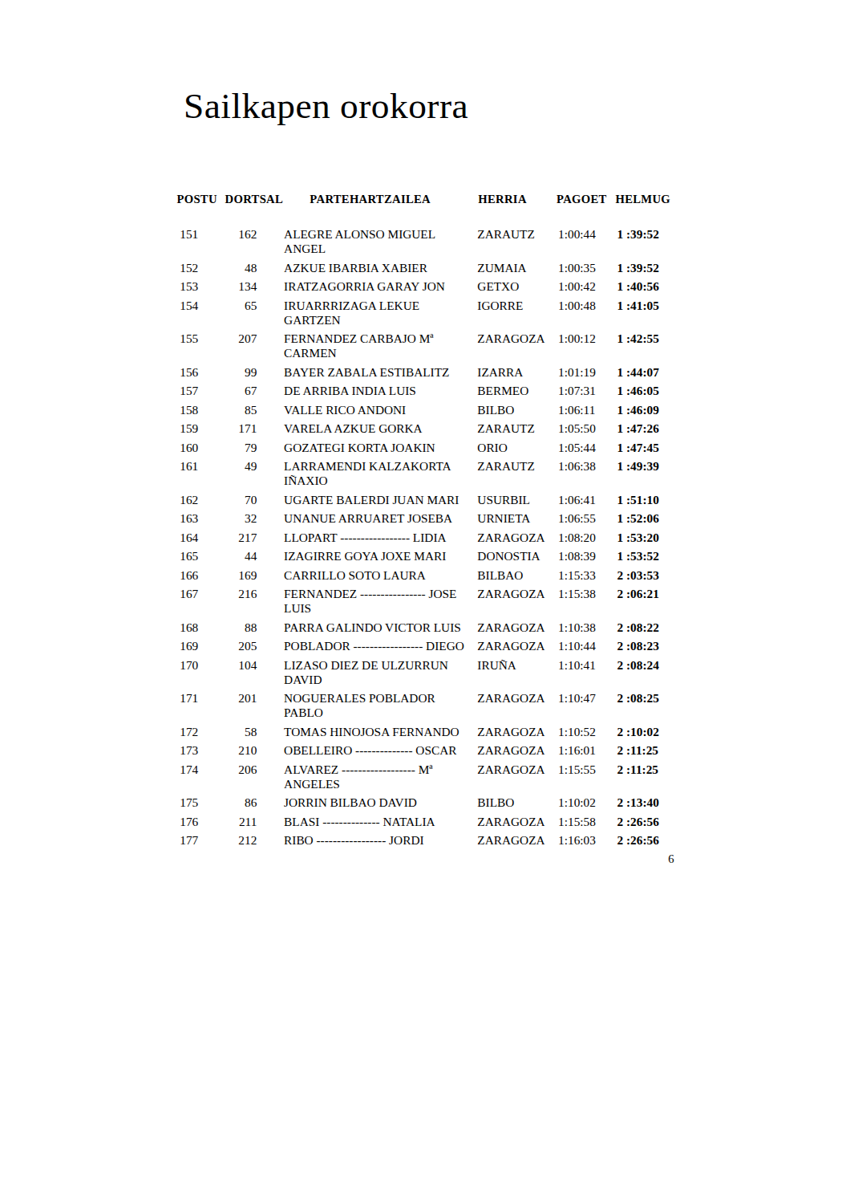Sailkapen orokorra
| POSTU | DORTSAL | PARTEHARTZAILEA | HERRIA | PAGOET | HELMUG |
| --- | --- | --- | --- | --- | --- |
| 151 | 162 | ALEGRE ALONSO MIGUEL ANGEL | ZARAUTZ | 1:00:44 | 1 :39:52 |
| 152 | 48 | AZKUE IBARBIA XABIER | ZUMAIA | 1:00:35 | 1 :39:52 |
| 153 | 134 | IRATZAGORRIA GARAY JON | GETXO | 1:00:42 | 1 :40:56 |
| 154 | 65 | IRUARRRIZAGA LEKUE GARTZEN | IGORRE | 1:00:48 | 1 :41:05 |
| 155 | 207 | FERNANDEZ CARBAJO Mª CARMEN | ZARAGOZA | 1:00:12 | 1 :42:55 |
| 156 | 99 | BAYER ZABALA ESTIBALITZ | IZARRA | 1:01:19 | 1 :44:07 |
| 157 | 67 | DE ARRIBA INDIA LUIS | BERMEO | 1:07:31 | 1 :46:05 |
| 158 | 85 | VALLE RICO ANDONI | BILBO | 1:06:11 | 1 :46:09 |
| 159 | 171 | VARELA AZKUE GORKA | ZARAUTZ | 1:05:50 | 1 :47:26 |
| 160 | 79 | GOZATEGI KORTA JOAKIN | ORIO | 1:05:44 | 1 :47:45 |
| 161 | 49 | LARRAMENDI KALZAKORTA IÑAXIO | ZARAUTZ | 1:06:38 | 1 :49:39 |
| 162 | 70 | UGARTE BALERDI JUAN MARI | USURBIL | 1:06:41 | 1 :51:10 |
| 163 | 32 | UNANUE ARRUARET JOSEBA | URNIETA | 1:06:55 | 1 :52:06 |
| 164 | 217 | LLOPART ----------------- LIDIA | ZARAGOZA | 1:08:20 | 1 :53:20 |
| 165 | 44 | IZAGIRRE GOYA JOXE MARI | DONOSTIA | 1:08:39 | 1 :53:52 |
| 166 | 169 | CARRILLO SOTO LAURA | BILBAO | 1:15:33 | 2 :03:53 |
| 167 | 216 | FERNANDEZ ---------------- JOSE LUIS | ZARAGOZA | 1:15:38 | 2 :06:21 |
| 168 | 88 | PARRA GALINDO VICTOR LUIS | ZARAGOZA | 1:10:38 | 2 :08:22 |
| 169 | 205 | POBLADOR ----------------- DIEGO | ZARAGOZA | 1:10:44 | 2 :08:23 |
| 170 | 104 | LIZASO DIEZ DE ULZURRUN DAVID | IRUÑA | 1:10:41 | 2 :08:24 |
| 171 | 201 | NOGUERALES POBLADOR PABLO | ZARAGOZA | 1:10:47 | 2 :08:25 |
| 172 | 58 | TOMAS HINOJOSA FERNANDO | ZARAGOZA | 1:10:52 | 2 :10:02 |
| 173 | 210 | OBELLEIRO -------------- OSCAR | ZARAGOZA | 1:16:01 | 2 :11:25 |
| 174 | 206 | ALVAREZ ------------------ Mª ANGELES | ZARAGOZA | 1:15:55 | 2 :11:25 |
| 175 | 86 | JORRIN BILBAO DAVID | BILBO | 1:10:02 | 2 :13:40 |
| 176 | 211 | BLASI -------------- NATALIA | ZARAGOZA | 1:15:58 | 2 :26:56 |
| 177 | 212 | RIBO ----------------- JORDI | ZARAGOZA | 1:16:03 | 2 :26:56 |
6